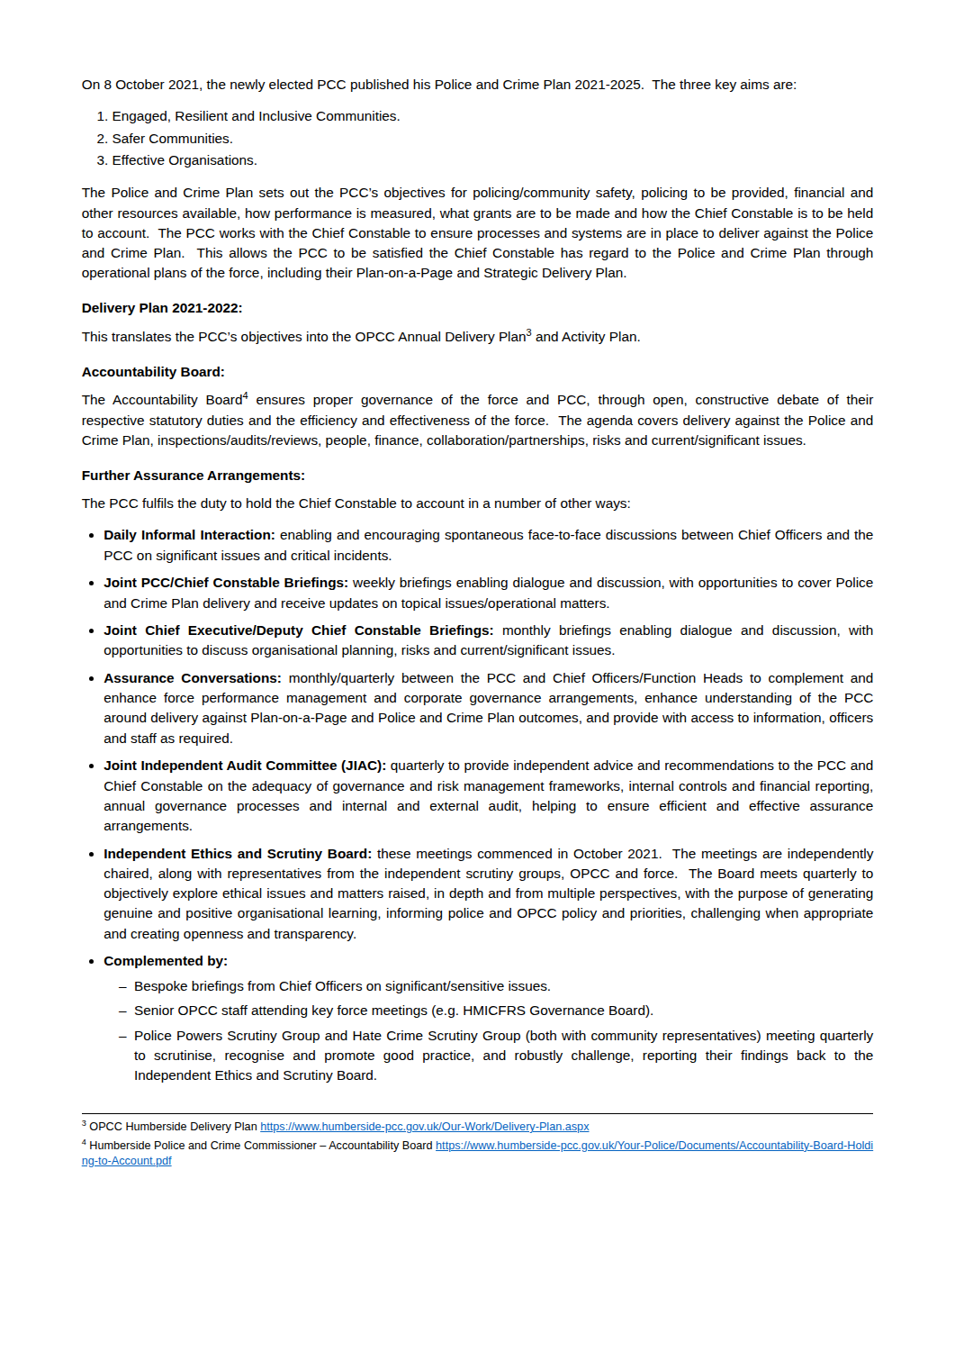On 8 October 2021, the newly elected PCC published his Police and Crime Plan 2021-2025. The three key aims are:
Engaged, Resilient and Inclusive Communities.
Safer Communities.
Effective Organisations.
The Police and Crime Plan sets out the PCC’s objectives for policing/community safety, policing to be provided, financial and other resources available, how performance is measured, what grants are to be made and how the Chief Constable is to be held to account. The PCC works with the Chief Constable to ensure processes and systems are in place to deliver against the Police and Crime Plan. This allows the PCC to be satisfied the Chief Constable has regard to the Police and Crime Plan through operational plans of the force, including their Plan-on-a-Page and Strategic Delivery Plan.
Delivery Plan 2021-2022:
This translates the PCC’s objectives into the OPCC Annual Delivery Plan3 and Activity Plan.
Accountability Board:
The Accountability Board4 ensures proper governance of the force and PCC, through open, constructive debate of their respective statutory duties and the efficiency and effectiveness of the force. The agenda covers delivery against the Police and Crime Plan, inspections/audits/reviews, people, finance, collaboration/partnerships, risks and current/significant issues.
Further Assurance Arrangements:
The PCC fulfils the duty to hold the Chief Constable to account in a number of other ways:
Daily Informal Interaction: enabling and encouraging spontaneous face-to-face discussions between Chief Officers and the PCC on significant issues and critical incidents.
Joint PCC/Chief Constable Briefings: weekly briefings enabling dialogue and discussion, with opportunities to cover Police and Crime Plan delivery and receive updates on topical issues/operational matters.
Joint Chief Executive/Deputy Chief Constable Briefings: monthly briefings enabling dialogue and discussion, with opportunities to discuss organisational planning, risks and current/significant issues.
Assurance Conversations: monthly/quarterly between the PCC and Chief Officers/Function Heads to complement and enhance force performance management and corporate governance arrangements, enhance understanding of the PCC around delivery against Plan-on-a-Page and Police and Crime Plan outcomes, and provide with access to information, officers and staff as required.
Joint Independent Audit Committee (JIAC): quarterly to provide independent advice and recommendations to the PCC and Chief Constable on the adequacy of governance and risk management frameworks, internal controls and financial reporting, annual governance processes and internal and external audit, helping to ensure efficient and effective assurance arrangements.
Independent Ethics and Scrutiny Board: these meetings commenced in October 2021. The meetings are independently chaired, along with representatives from the independent scrutiny groups, OPCC and force. The Board meets quarterly to objectively explore ethical issues and matters raised, in depth and from multiple perspectives, with the purpose of generating genuine and positive organisational learning, informing police and OPCC policy and priorities, challenging when appropriate and creating openness and transparency.
Complemented by:
Bespoke briefings from Chief Officers on significant/sensitive issues.
Senior OPCC staff attending key force meetings (e.g. HMICFRS Governance Board).
Police Powers Scrutiny Group and Hate Crime Scrutiny Group (both with community representatives) meeting quarterly to scrutinise, recognise and promote good practice, and robustly challenge, reporting their findings back to the Independent Ethics and Scrutiny Board.
3 OPCC Humberside Delivery Plan https://www.humberside-pcc.gov.uk/Our-Work/Delivery-Plan.aspx
4 Humberside Police and Crime Commissioner – Accountability Board https://www.humberside-pcc.gov.uk/Your-Police/Documents/Accountability-Board-Holding-to-Account.pdf